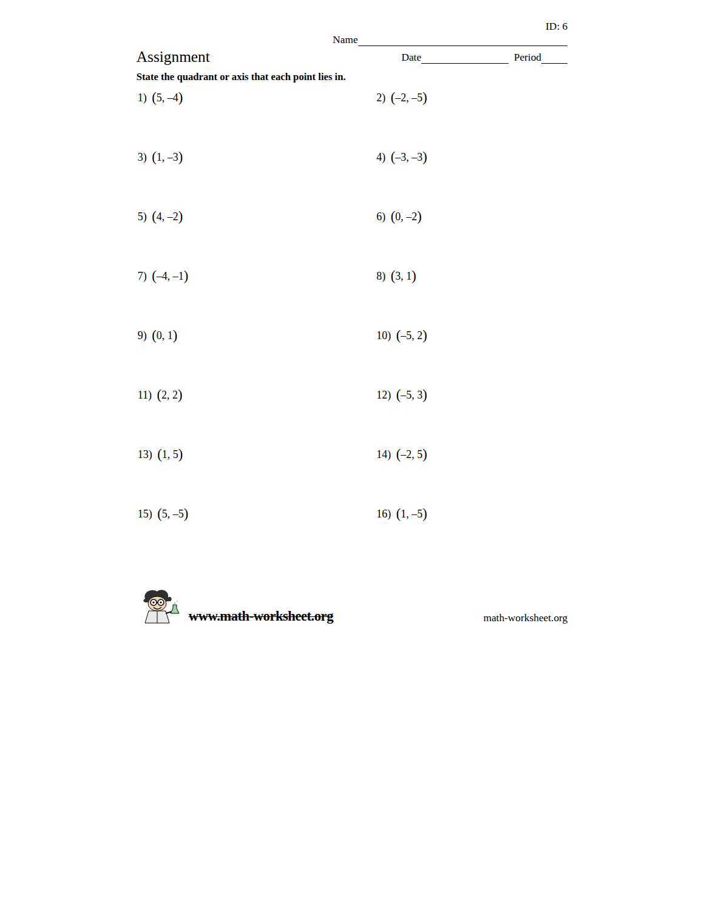ID: 6
Name
Assignment
Date Period
State the quadrant or axis that each point lies in.
1) (5, –4)
2) (–2, –5)
3) (1, –3)
4) (–3, –3)
5) (4, –2)
6) (0, –2)
7) (–4, –1)
8) (3, 1)
9) (0, 1)
10) (–5, 2)
11) (2, 2)
12) (–5, 3)
13) (1, 5)
14) (–2, 5)
15) (5, –5)
16) (1, –5)
www.math-worksheet.org
math-worksheet.org